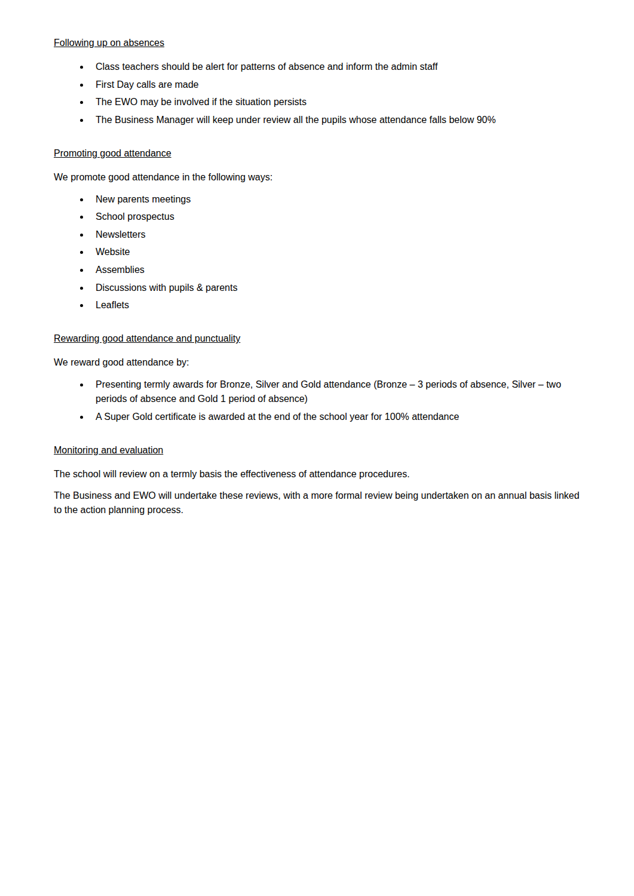Following up on absences
Class teachers should be alert for patterns of absence and inform the admin staff
First Day calls are made
The EWO may be involved if the situation persists
The Business Manager will keep under review all the pupils whose attendance falls below 90%
Promoting good attendance
We promote good attendance in the following ways:
New parents meetings
School prospectus
Newsletters
Website
Assemblies
Discussions with pupils & parents
Leaflets
Rewarding good attendance and punctuality
We reward good attendance by:
Presenting termly awards for Bronze, Silver and Gold attendance (Bronze – 3 periods of absence, Silver – two periods of absence and Gold 1 period of absence)
A Super Gold certificate is awarded at the end of the school year for 100% attendance
Monitoring and evaluation
The school will review on a termly basis the effectiveness of attendance procedures.
The Business and EWO will undertake these reviews, with a more formal review being undertaken on an annual basis linked to the action planning process.